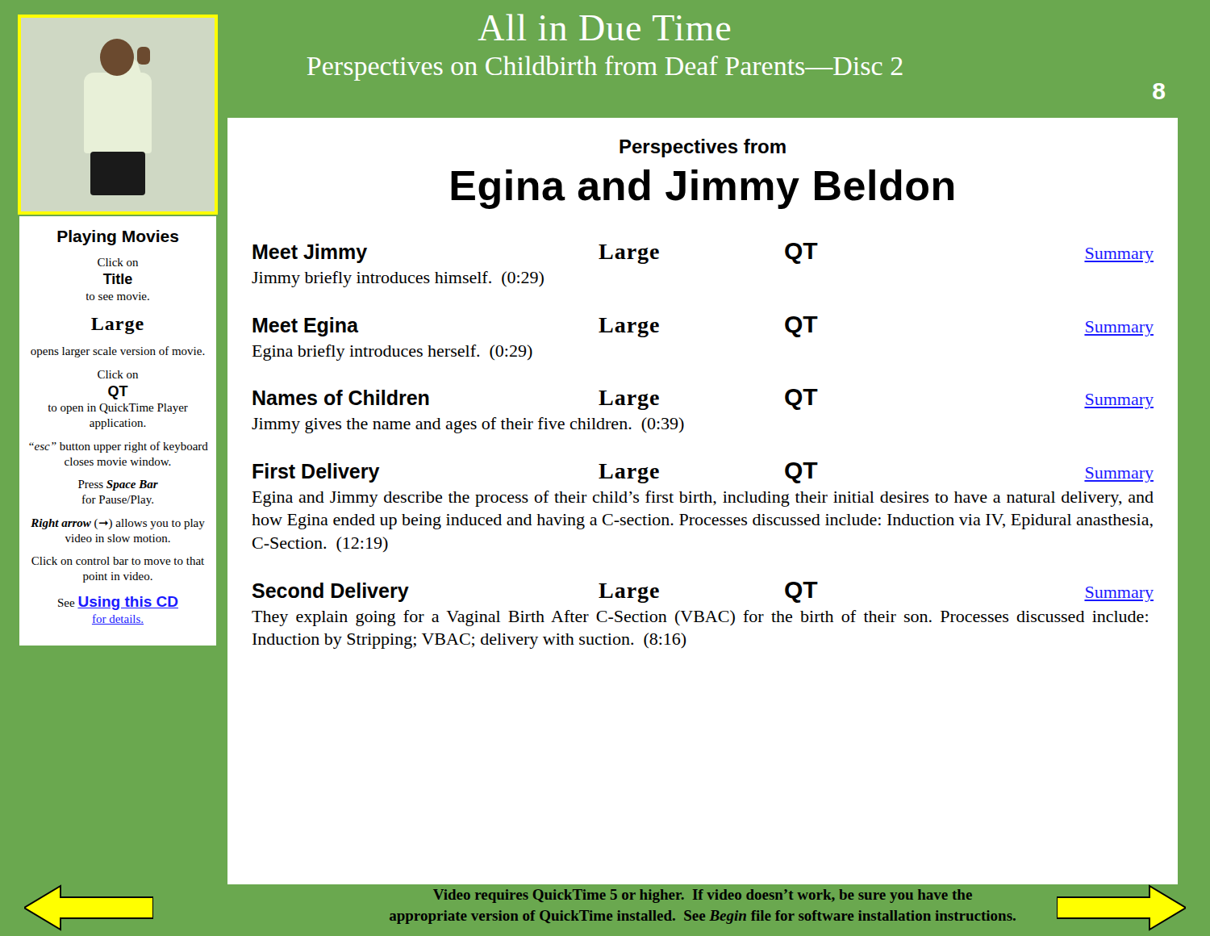All in Due Time
Perspectives on Childbirth from Deaf Parents—Disc 2
8
Playing Movies
Click on
Title to see movie.
Large
opens larger scale version of movie.
Click on
QT to open in QuickTime Player application.
“esc” button upper right of keyboard closes movie window.
Press Space Bar
for Pause/Play.
Right arrow (➞) allows you to play video in slow motion.
Click on control bar to move to that point in video.
See Using this CD
for details.
Perspectives from
Egina and Jimmy Beldon
Meet Jimmy
Large
QT
Summary
Jimmy briefly introduces himself. (0:29)
Meet Egina
Large
QT
Summary
Egina briefly introduces herself. (0:29)
Names of Children
Large
QT
Summary
Jimmy gives the name and ages of their five children. (0:39)
First Delivery
Large
QT
Summary
Egina and Jimmy describe the process of their child’s first birth, including their initial desires to have a natural delivery, and how Egina ended up being induced and having a C-section. Processes discussed include: Induction via IV, Epidural anasthesia, C-Section. (12:19)
Second Delivery
Large
QT
Summary
They explain going for a Vaginal Birth After C-Section (VBAC) for the birth of their son. Processes discussed include: Induction by Stripping; VBAC; delivery with suction. (8:16)
Video requires QuickTime 5 or higher. If video doesn’t work, be sure you have the
appropriate version of QuickTime installed. See Begin file for software installation instructions.